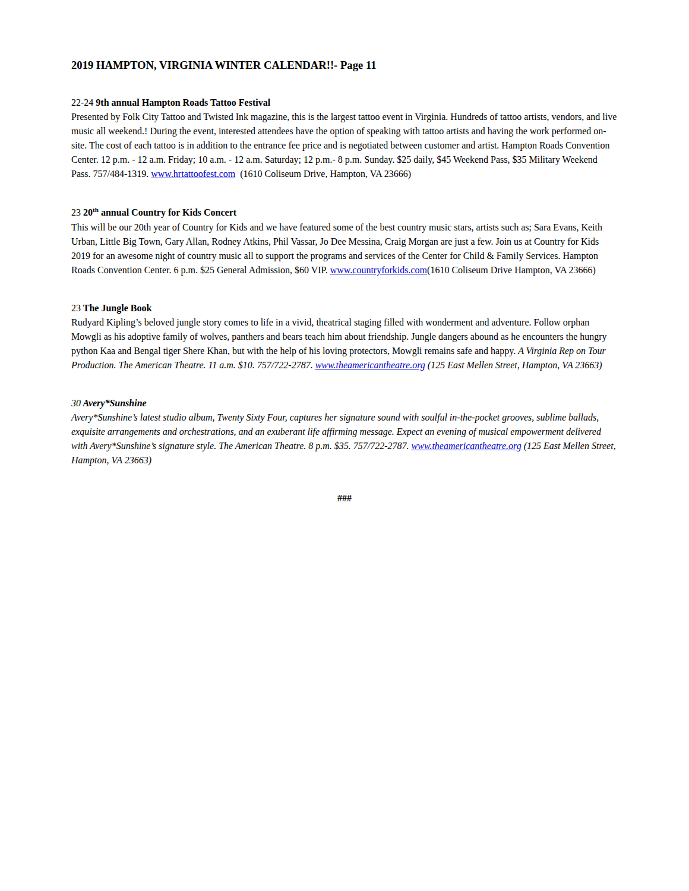2019 HAMPTON, VIRGINIA WINTER CALENDAR!!- Page 11
22-24 9th annual Hampton Roads Tattoo Festival
Presented by Folk City Tattoo and Twisted Ink magazine, this is the largest tattoo event in Virginia. Hundreds of tattoo artists, vendors, and live music all weekend.! During the event, interested attendees have the option of speaking with tattoo artists and having the work performed on-site. The cost of each tattoo is in addition to the entrance fee price and is negotiated between customer and artist. Hampton Roads Convention Center. 12 p.m. - 12 a.m. Friday; 10 a.m. - 12 a.m. Saturday; 12 p.m.- 8 p.m. Sunday. $25 daily, $45 Weekend Pass, $35 Military Weekend Pass. 757/484-1319. www.hrtattoofest.com (1610 Coliseum Drive, Hampton, VA 23666)
23 20th annual Country for Kids Concert
This will be our 20th year of Country for Kids and we have featured some of the best country music stars, artists such as; Sara Evans, Keith Urban, Little Big Town, Gary Allan, Rodney Atkins, Phil Vassar, Jo Dee Messina, Craig Morgan are just a few. Join us at Country for Kids 2019 for an awesome night of country music all to support the programs and services of the Center for Child & Family Services. Hampton Roads Convention Center. 6 p.m. $25 General Admission, $60 VIP. www.countryforkids.com(1610 Coliseum Drive Hampton, VA 23666)
23 The Jungle Book
Rudyard Kipling’s beloved jungle story comes to life in a vivid, theatrical staging filled with wonderment and adventure. Follow orphan Mowgli as his adoptive family of wolves, panthers and bears teach him about friendship. Jungle dangers abound as he encounters the hungry python Kaa and Bengal tiger Shere Khan, but with the help of his loving protectors, Mowgli remains safe and happy. A Virginia Rep on Tour Production. The American Theatre. 11 a.m. $10. 757/722-2787. www.theamericantheatre.org (125 East Mellen Street, Hampton, VA 23663)
30 Avery*Sunshine
Avery*Sunshine’s latest studio album, Twenty Sixty Four, captures her signature sound with soulful in-the-pocket grooves, sublime ballads, exquisite arrangements and orchestrations, and an exuberant life affirming message. Expect an evening of musical empowerment delivered with Avery*Sunshine’s signature style. The American Theatre. 8 p.m. $35. 757/722-2787. www.theamericantheatre.org (125 East Mellen Street, Hampton, VA 23663)
###